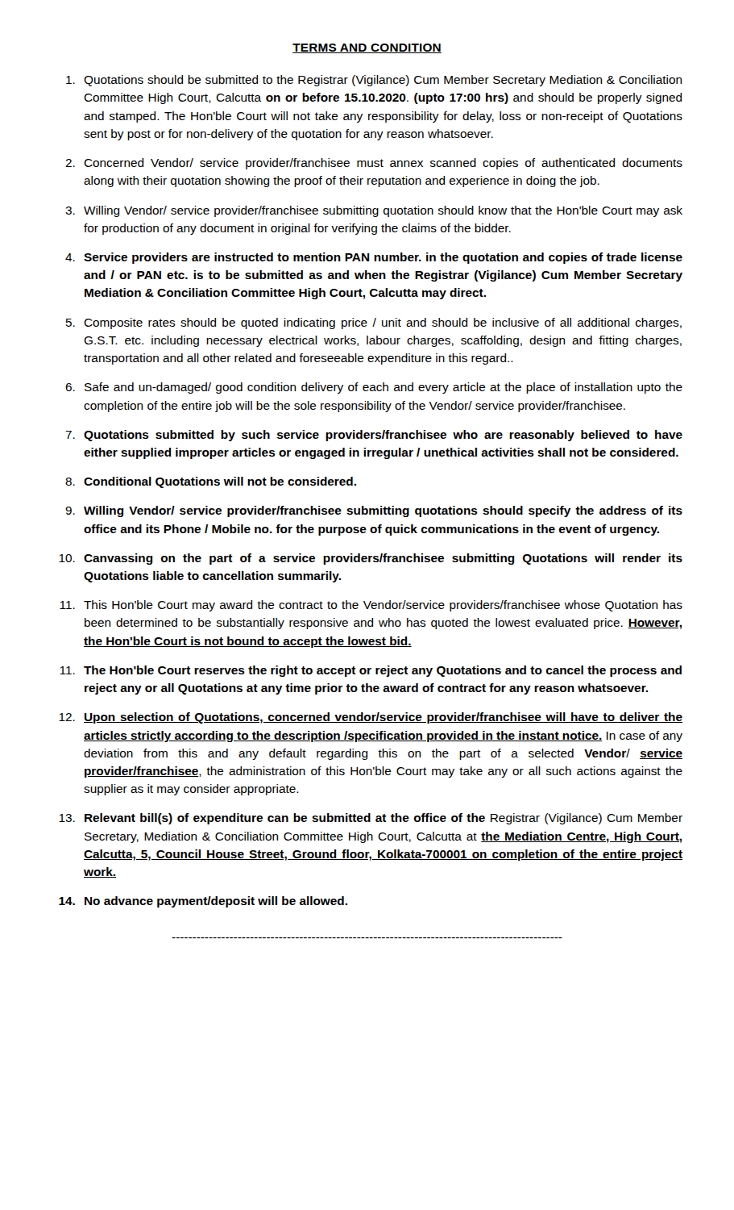TERMS AND CONDITION
Quotations should be submitted to the Registrar (Vigilance) Cum Member Secretary Mediation & Conciliation Committee High Court, Calcutta on or before 15.10.2020. (upto 17:00 hrs) and should be properly signed and stamped. The Hon'ble Court will not take any responsibility for delay, loss or non-receipt of Quotations sent by post or for non-delivery of the quotation for any reason whatsoever.
Concerned Vendor/ service provider/franchisee must annex scanned copies of authenticated documents along with their quotation showing the proof of their reputation and experience in doing the job.
Willing Vendor/ service provider/franchisee submitting quotation should know that the Hon'ble Court may ask for production of any document in original for verifying the claims of the bidder.
Service providers are instructed to mention PAN number. in the quotation and copies of trade license and / or PAN etc. is to be submitted as and when the Registrar (Vigilance) Cum Member Secretary Mediation & Conciliation Committee High Court, Calcutta may direct.
Composite rates should be quoted indicating price / unit and should be inclusive of all additional charges, G.S.T. etc. including necessary electrical works, labour charges, scaffolding, design and fitting charges, transportation and all other related and foreseeable expenditure in this regard..
Safe and un-damaged/ good condition delivery of each and every article at the place of installation upto the completion of the entire job will be the sole responsibility of the Vendor/ service provider/franchisee.
Quotations submitted by such service providers/franchisee who are reasonably believed to have either supplied improper articles or engaged in irregular / unethical activities shall not be considered.
Conditional Quotations will not be considered.
Willing Vendor/ service provider/franchisee submitting quotations should specify the address of its office and its Phone / Mobile no. for the purpose of quick communications in the event of urgency.
Canvassing on the part of a service providers/franchisee submitting Quotations will render its Quotations liable to cancellation summarily.
This Hon'ble Court may award the contract to the Vendor/service providers/franchisee whose Quotation has been determined to be substantially responsive and who has quoted the lowest evaluated price. However, the Hon'ble Court is not bound to accept the lowest bid.
The Hon'ble Court reserves the right to accept or reject any Quotations and to cancel the process and reject any or all Quotations at any time prior to the award of contract for any reason whatsoever.
Upon selection of Quotations, concerned vendor/service provider/franchisee will have to deliver the articles strictly according to the description /specification provided in the instant notice. In case of any deviation from this and any default regarding this on the part of a selected Vendor/ service provider/franchisee, the administration of this Hon'ble Court may take any or all such actions against the supplier as it may consider appropriate.
Relevant bill(s) of expenditure can be submitted at the office of the Registrar (Vigilance) Cum Member Secretary, Mediation & Conciliation Committee High Court, Calcutta at the Mediation Centre, High Court, Calcutta, 5, Council House Street, Ground floor, Kolkata-700001 on completion of the entire project work.
No advance payment/deposit will be allowed.
-----------------------------------------------------------------------------------------------